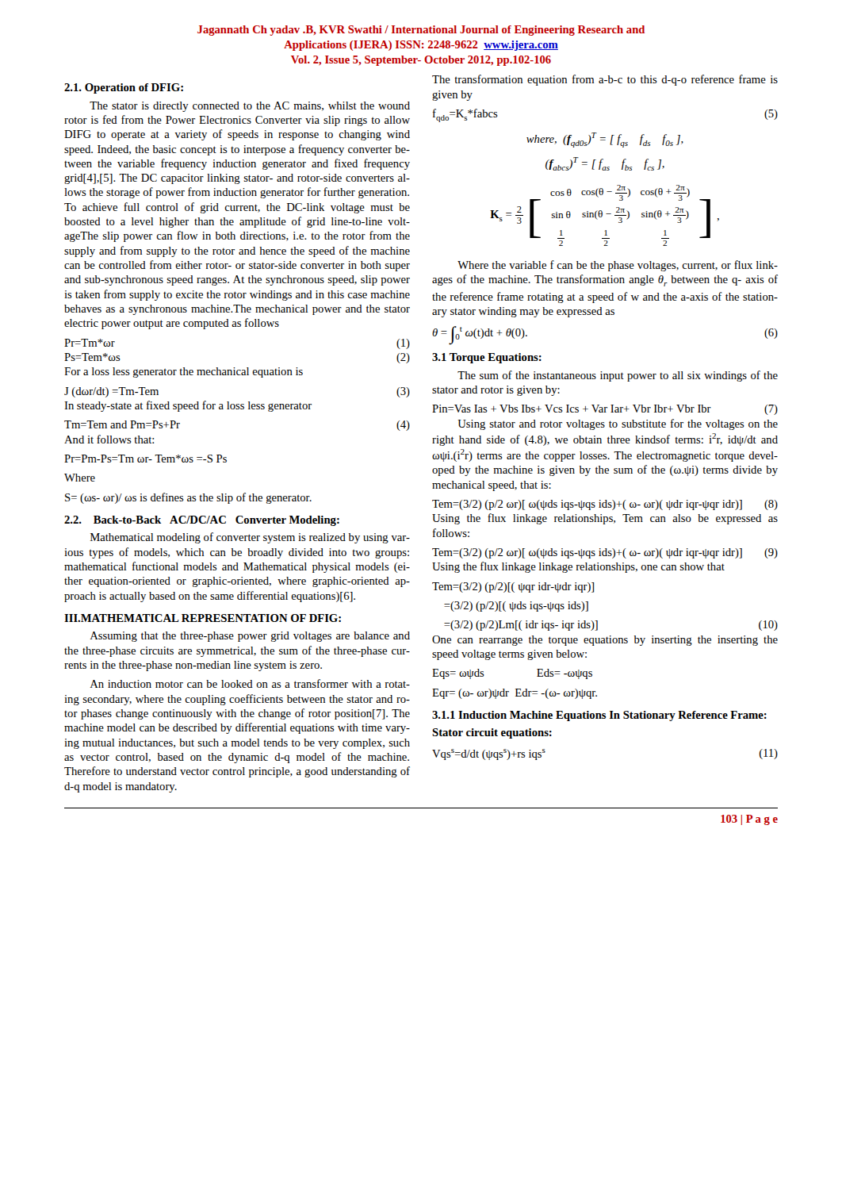Jagannath Ch yadav .B, KVR Swathi / International Journal of Engineering Research and
Applications (IJERA) ISSN: 2248-9622 www.ijera.com
Vol. 2, Issue 5, September- October 2012, pp.102-106
2.1. Operation of DFIG:
The stator is directly connected to the AC mains, whilst the wound rotor is fed from the Power Electronics Converter via slip rings to allow DIFG to operate at a variety of speeds in response to changing wind speed. Indeed, the basic concept is to interpose a frequency converter between the variable frequency induction generator and fixed frequency grid[4],[5]. The DC capacitor linking stator- and rotor-side converters allows the storage of power from induction generator for further generation. To achieve full control of grid current, the DC-link voltage must be boosted to a level higher than the amplitude of grid line-to-line voltageThe slip power can flow in both directions, i.e. to the rotor from the supply and from supply to the rotor and hence the speed of the machine can be controlled from either rotor- or stator-side converter in both super and sub-synchronous speed ranges. At the synchronous speed, slip power is taken from supply to excite the rotor windings and in this case machine behaves as a synchronous machine.The mechanical power and the stator electric power output are computed as follows
Pr=Tm*ωr(1)
Ps=Tem*ωs(2)
For a loss less generator the mechanical equation is
J (dωr/dt) =Tm-Tem(3)
In steady-state at fixed speed for a loss less generator
Tm=Tem and Pm=Ps+Pr(4)
And it follows that:
Pr=Pm-Ps=Tm ωr- Tem*ωs =-S Ps
Where
S= (ωs- ωr)/ ωs is defines as the slip of the generator.
2.2. Back-to-Back AC/DC/AC Converter Modeling:
Mathematical modeling of converter system is realized by using various types of models, which can be broadly divided into two groups: mathematical functional models and Mathematical physical models (either equation-oriented or graphic-oriented, where graphic-oriented approach is actually based on the same differential equations)[6].
III.MATHEMATICAL REPRESENTATION OF DFIG:
Assuming that the three-phase power grid voltages are balance and the three-phase circuits are symmetrical, the sum of the three-phase currents in the three-phase non-median line system is zero.
An induction motor can be looked on as a transformer with a rotating secondary, where the coupling coefficients between the stator and rotor phases change continuously with the change of rotor position[7]. The machine model can be described by differential equations with time varying mutual inductances, but such a model tends to be very complex, such as vector control, based on the dynamic d-q model of the machine. Therefore to understand vector control principle, a good understanding of d-q model is mandatory.
The transformation equation from a-b-c to this d-q-o reference frame is given by
fqdo=Ks*fabcs(5)
where, (fqd0s)T = [ fqs fds f0s ],
(fabcs)T = [ fas fbs fcs ],
Ks = 23 [
| cos θ | cos(θ − 2π 3 ) | cos(θ + 2π 3 ) |
| sin θ | sin(θ − 2π 3 ) | sin(θ + 2π 3 ) |
| 1 2 | 1 2 | 1 2 |
] ,
Where the variable f can be the phase voltages, current, or flux linkages of the machine. The transformation angle θr between the q- axis of the reference frame rotating at a speed of w and the a-axis of the stationary stator winding may be expressed as
θ = ∫0 t ω(t)dt + θ(0). (6)
3.1 Torque Equations:
The sum of the instantaneous input power to all six windings of the stator and rotor is given by:
Pin=Vas Ias + Vbs Ibs+ Vcs Ics + Var Iar+ Vbr Ibr+ Vbr Ibr(7)
Using stator and rotor voltages to substitute for the voltages on the right hand side of (4.8), we obtain three kindsof terms: i2r, idψ/dt and ωψi.(i2r) terms are the copper losses. The electromagnetic torque developed by the machine is given by the sum of the (ω.ψi) terms divide by mechanical speed, that is:
Tem=(3/2) (p/2 ωr)[ ω(ψds iqs-ψqs ids)+( ω- ωr)( ψdr iqr-ψqr idr)](8)
Using the flux linkage relationships, Tem can also be expressed as follows:
Tem=(3/2) (p/2 ωr)[ ω(ψds iqs-ψqs ids)+( ω- ωr)( ψdr iqr-ψqr idr)](9)
Using the flux linkage linkage relationships, one can show that
Tem=(3/2) (p/2)[( ψqr idr-ψdr iqr)]
=(3/2) (p/2)[( ψds iqs-ψqs ids)]
=(3/2) (p/2)Lm[( idr iqs- iqr ids)](10)
One can rearrange the torque equations by inserting the inserting the speed voltage terms given below:
Eqs= ωψds Eds= -ωψqs
Eqr= (ω- ωr)ψdr Edr= -(ω- ωr)ψqr.
3.1.1 Induction Machine Equations In Stationary Reference Frame:
Stator circuit equations:
Vqss=d/dt (ψqss)+rs iqss(11)
103 | P a g e